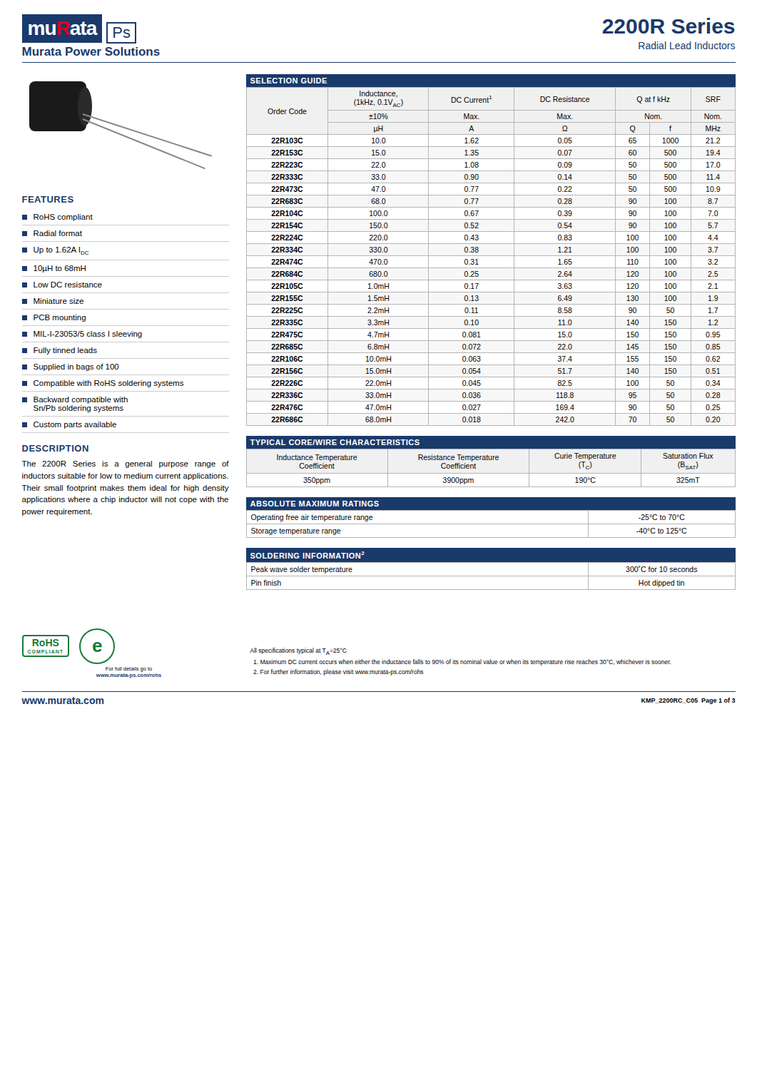muRata Ps
Murata Power Solutions
2200R Series
Radial Lead Inductors
FEATURES
RoHS compliant
Radial format
Up to 1.62A IDC
10µH to 68mH
Low DC resistance
Miniature size
PCB mounting
MIL-I-23053/5 class I sleeving
Fully tinned leads
Supplied in bags of 100
Compatible with RoHS soldering systems
Backward compatible with
Sn/Pb soldering systems
Custom parts available
DESCRIPTION
The 2200R Series is a general purpose range of inductors suitable for low to medium current applications. Their small footprint makes them ideal for high density applications where a chip inductor will not cope with the power requirement.
SELECTION GUIDE
| Order Code | Inductance, (1kHz, 0.1V AC ) | DC Current 1 | DC Resistance | Q at f kHz | SRF |
| --- | --- | --- | --- | --- | --- |
| ±10% | Max. | Max. | Nom. | Nom. |
| µH | A | Ω | Q | f | MHz |
| 22R103C | 10.0 | 1.62 | 0.05 | 65 | 1000 | 21.2 |
| 22R153C | 15.0 | 1.35 | 0.07 | 60 | 500 | 19.4 |
| 22R223C | 22.0 | 1.08 | 0.09 | 50 | 500 | 17.0 |
| 22R333C | 33.0 | 0.90 | 0.14 | 50 | 500 | 11.4 |
| 22R473C | 47.0 | 0.77 | 0.22 | 50 | 500 | 10.9 |
| 22R683C | 68.0 | 0.77 | 0.28 | 90 | 100 | 8.7 |
| 22R104C | 100.0 | 0.67 | 0.39 | 90 | 100 | 7.0 |
| 22R154C | 150.0 | 0.52 | 0.54 | 90 | 100 | 5.7 |
| 22R224C | 220.0 | 0.43 | 0.83 | 100 | 100 | 4.4 |
| 22R334C | 330.0 | 0.38 | 1.21 | 100 | 100 | 3.7 |
| 22R474C | 470.0 | 0.31 | 1.65 | 110 | 100 | 3.2 |
| 22R684C | 680.0 | 0.25 | 2.64 | 120 | 100 | 2.5 |
| 22R105C | 1.0mH | 0.17 | 3.63 | 120 | 100 | 2.1 |
| 22R155C | 1.5mH | 0.13 | 6.49 | 130 | 100 | 1.9 |
| 22R225C | 2.2mH | 0.11 | 8.58 | 90 | 50 | 1.7 |
| 22R335C | 3.3mH | 0.10 | 11.0 | 140 | 150 | 1.2 |
| 22R475C | 4.7mH | 0.081 | 15.0 | 150 | 150 | 0.95 |
| 22R685C | 6.8mH | 0.072 | 22.0 | 145 | 150 | 0.85 |
| 22R106C | 10.0mH | 0.063 | 37.4 | 155 | 150 | 0.62 |
| 22R156C | 15.0mH | 0.054 | 51.7 | 140 | 150 | 0.51 |
| 22R226C | 22.0mH | 0.045 | 82.5 | 100 | 50 | 0.34 |
| 22R336C | 33.0mH | 0.036 | 118.8 | 95 | 50 | 0.28 |
| 22R476C | 47.0mH | 0.027 | 169.4 | 90 | 50 | 0.25 |
| 22R686C | 68.0mH | 0.018 | 242.0 | 70 | 50 | 0.20 |
TYPICAL CORE/WIRE CHARACTERISTICS
| Inductance Temperature Coefficient | Resistance Temperature Coefficient | Curie Temperature (T C ) | Saturation Flux (B SAT ) |
| --- | --- | --- | --- |
| 350ppm | 3900ppm | 190°C | 325mT |
ABSOLUTE MAXIMUM RATINGS
| Operating free air temperature range | -25°C to 70°C |
| Storage temperature range | -40°C to 125°C |
SOLDERING INFORMATION2
| Peak wave solder temperature | 300˚C for 10 seconds |
| Pin finish | Hot dipped tin |
RoHSCOMPLIANT
e
For full details go to
www.murata-ps.com/rohs
All specifications typical at TA=25°C
Maximum DC current occurs when either the inductance falls to 90% of its nominal value or when its temperature rise reaches 30°C, whichever is sooner.
For further information, please visit www.murata-ps.com/rohs
www.murata.com
KMP_2200RC_C05 Page 1 of 3